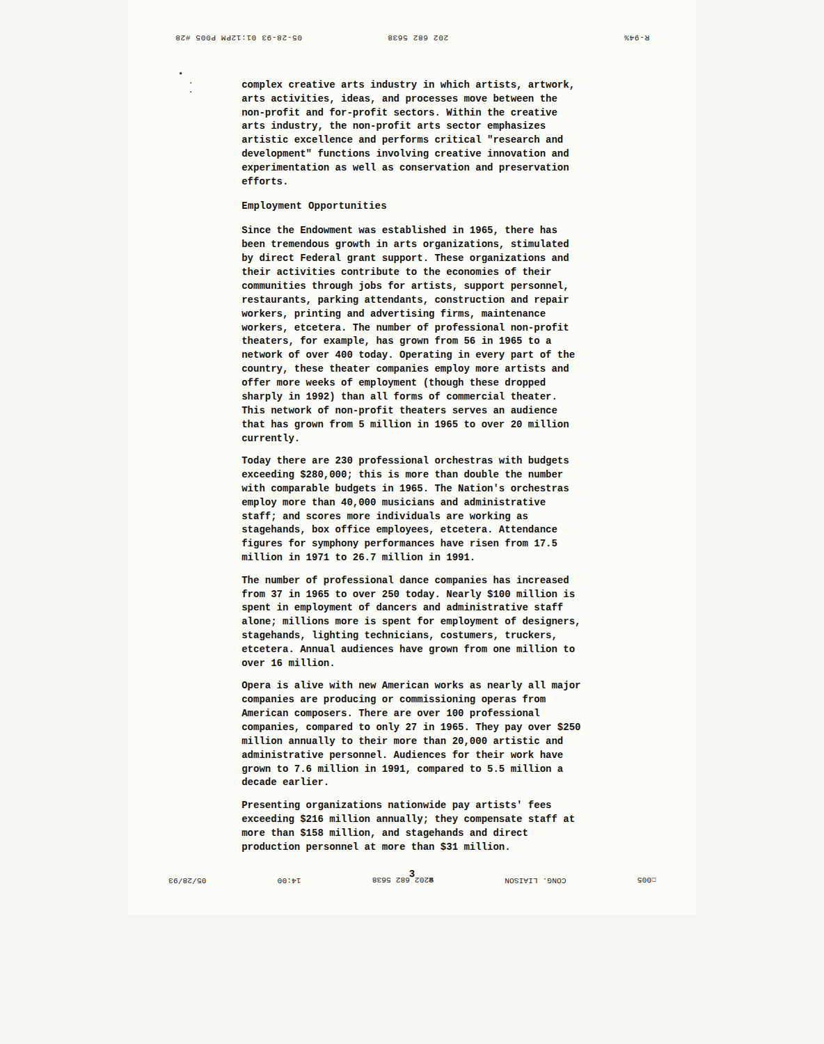R-94% 202 682 5638 05-28-93 01:12PM P005 #28
•
·
·
complex creative arts industry in which artists, artwork, arts activities, ideas, and processes move between the non-profit and for-profit sectors. Within the creative arts industry, the non-profit arts sector emphasizes artistic excellence and performs critical "research and development" functions involving creative innovation and experimentation as well as conservation and preservation efforts.
Employment Opportunities
Since the Endowment was established in 1965, there has been tremendous growth in arts organizations, stimulated by direct Federal grant support. These organizations and their activities contribute to the economies of their communities through jobs for artists, support personnel, restaurants, parking attendants, construction and repair workers, printing and advertising firms, maintenance workers, etcetera. The number of professional non-profit theaters, for example, has grown from 56 in 1965 to a network of over 400 today. Operating in every part of the country, these theater companies employ more artists and offer more weeks of employment (though these dropped sharply in 1992) than all forms of commercial theater. This network of non-profit theaters serves an audience that has grown from 5 million in 1965 to over 20 million currently.
Today there are 230 professional orchestras with budgets exceeding $280,000; this is more than double the number with comparable budgets in 1965. The Nation's orchestras employ more than 40,000 musicians and administrative staff; and scores more individuals are working as stagehands, box office employees, etcetera. Attendance figures for symphony performances have risen from 17.5 million in 1971 to 26.7 million in 1991.
The number of professional dance companies has increased from 37 in 1965 to over 250 today. Nearly $100 million is spent in employment of dancers and administrative staff alone; millions more is spent for employment of designers, stagehands, lighting technicians, costumers, truckers, etcetera. Annual audiences have grown from one million to over 16 million.
Opera is alive with new American works as nearly all major companies are producing or commissioning operas from American composers. There are over 100 professional companies, compared to only 27 in 1965. They pay over $250 million annually to their more than 20,000 artistic and administrative personnel. Audiences for their work have grown to 7.6 million in 1991, compared to 5.5 million a decade earlier.
Presenting organizations nationwide pay artists' fees exceeding $216 million annually; they compensate staff at more than $158 million, and stagehands and direct production personnel at more than $31 million.
3
☐005 CONG. LIAISON ☎202 682 5638 14:00 05/28/93